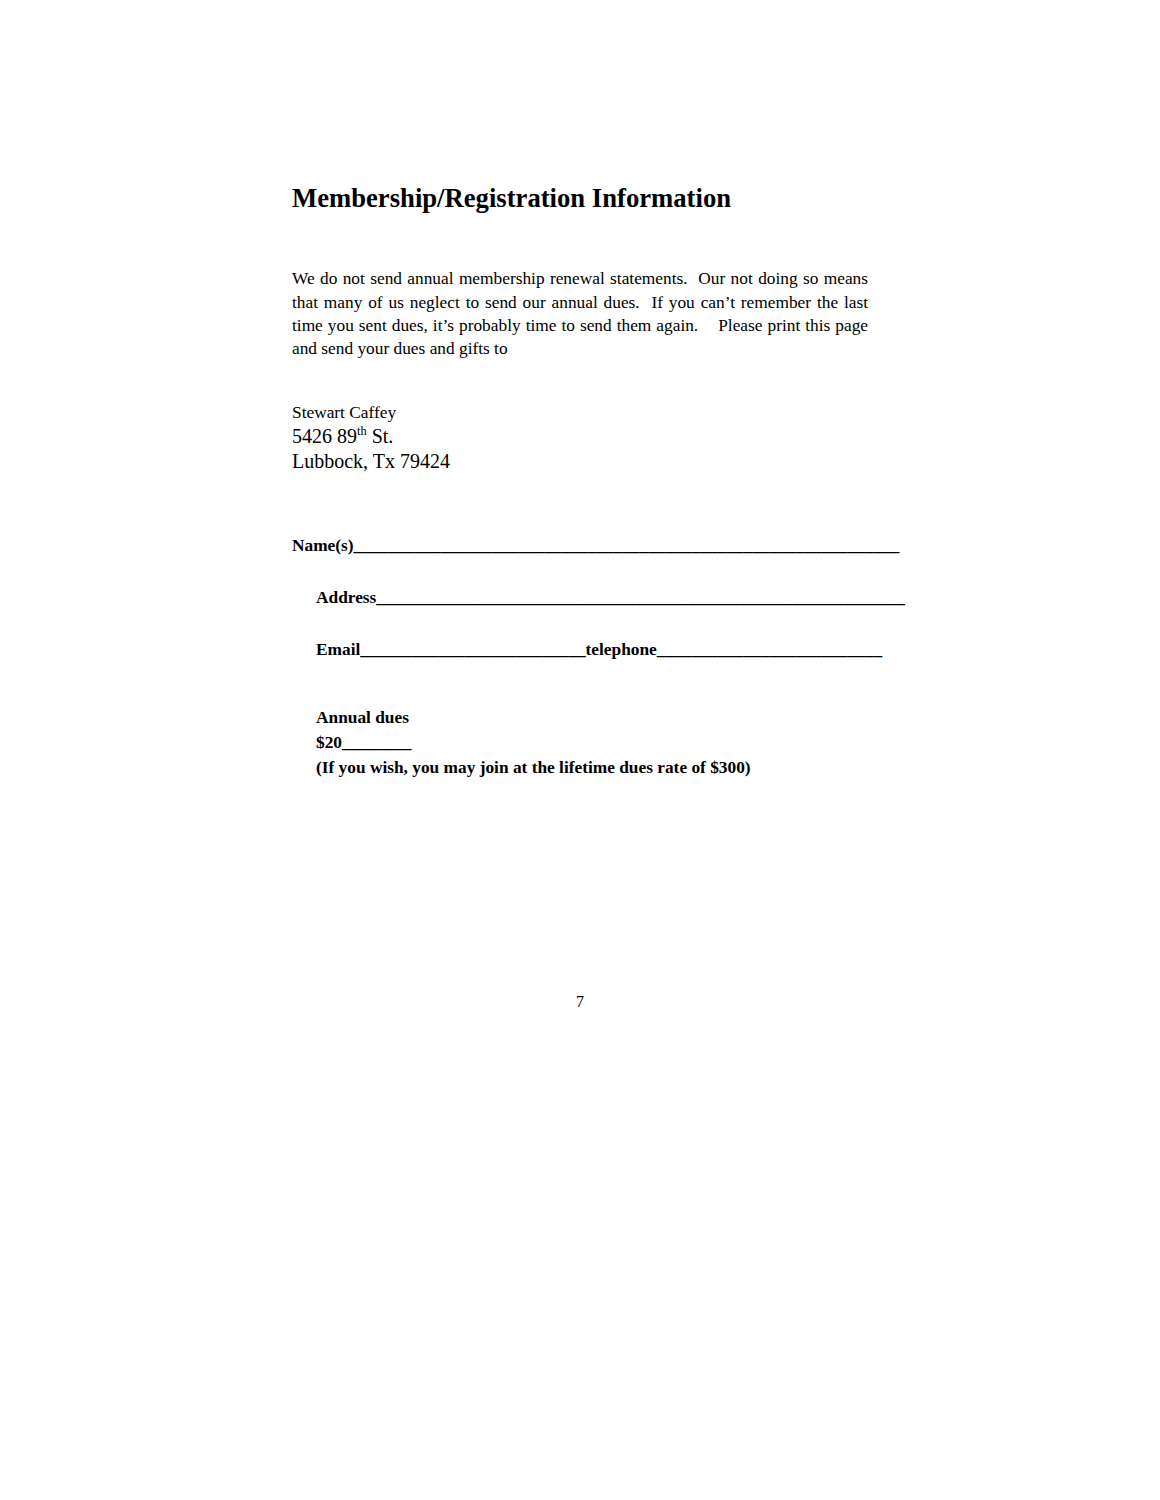Membership/Registration Information
We do not send annual membership renewal statements. Our not doing so means that many of us neglect to send our annual dues. If you can’t remember the last time you sent dues, it’s probably time to send them again. Please print this page and send your dues and gifts to
Stewart Caffey
5426 89th St.
Lubbock, Tx 79424
Name(s)_______________________________________________________________
Address_____________________________________________________________
Email__________________________telephone__________________________
Annual dues
$20________
(If you wish, you may join at the lifetime dues rate of $300)
7